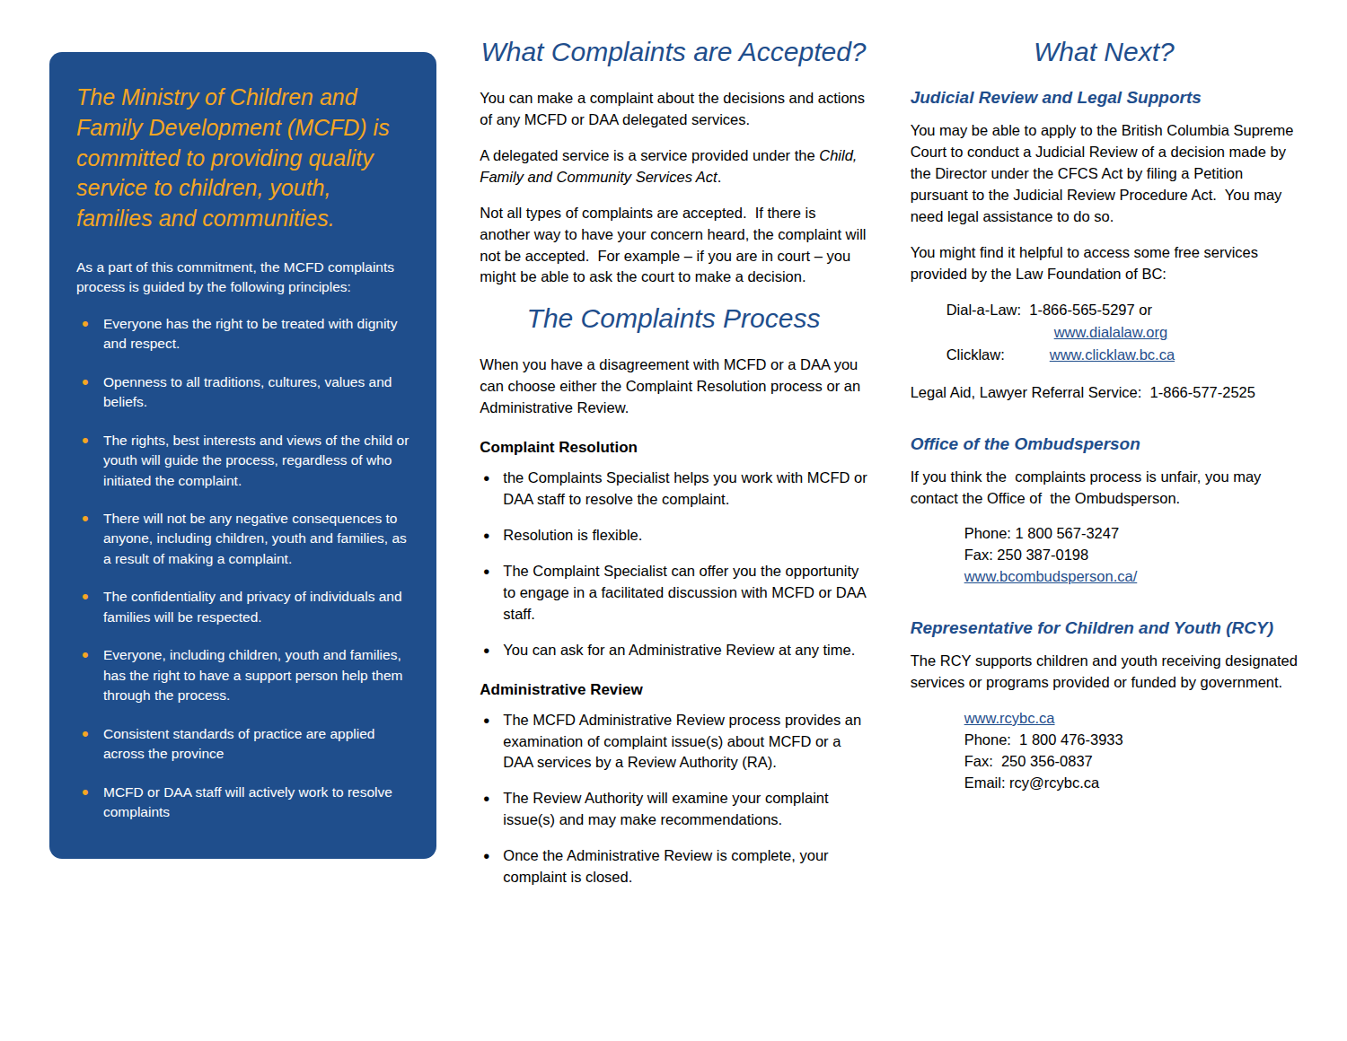The Ministry of Children and Family Development (MCFD) is committed to providing quality service to children, youth, families and communities.
As a part of this commitment, the MCFD complaints process is guided by the following principles:
Everyone has the right to be treated with dignity and respect.
Openness to all traditions, cultures, values and beliefs.
The rights, best interests and views of the child or youth will guide the process, regardless of who initiated the complaint.
There will not be any negative consequences to anyone, including children, youth and families, as a result of making a complaint.
The confidentiality and privacy of individuals and families will be respected.
Everyone, including children, youth and families, has the right to have a support person help them through the process.
Consistent standards of practice are applied across the province
MCFD or DAA staff will actively work to resolve complaints
What Complaints are Accepted?
You can make a complaint about the decisions and actions of any MCFD or DAA delegated services.
A delegated service is a service provided under the Child, Family and Community Services Act.
Not all types of complaints are accepted. If there is another way to have your concern heard, the complaint will not be accepted. For example – if you are in court – you might be able to ask the court to make a decision.
The Complaints Process
When you have a disagreement with MCFD or a DAA you can choose either the Complaint Resolution process or an Administrative Review.
Complaint Resolution
the Complaints Specialist helps you work with MCFD or DAA staff to resolve the complaint.
Resolution is flexible.
The Complaint Specialist can offer you the opportunity to engage in a facilitated discussion with MCFD or DAA staff.
You can ask for an Administrative Review at any time.
Administrative Review
The MCFD Administrative Review process provides an examination of complaint issue(s) about MCFD or a DAA services by a Review Authority (RA).
The Review Authority will examine your complaint issue(s) and may make recommendations.
Once the Administrative Review is complete, your complaint is closed.
What Next?
Judicial Review and Legal Supports
You may be able to apply to the British Columbia Supreme Court to conduct a Judicial Review of a decision made by the Director under the CFCS Act by filing a Petition pursuant to the Judicial Review Procedure Act. You may need legal assistance to do so.
You might find it helpful to access some free services provided by the Law Foundation of BC:
Dial-a-Law: 1-866-565-5297 or
www.dialalaw.org
Clicklaw: www.clicklaw.bc.ca
Legal Aid, Lawyer Referral Service: 1-866-577-2525
Office of the Ombudsperson
If you think the complaints process is unfair, you may contact the Office of the Ombudsperson.
Phone: 1 800 567-3247
Fax: 250 387-0198
www.bcombudsperson.ca/
Representative for Children and Youth (RCY)
The RCY supports children and youth receiving designated services or programs provided or funded by government.
www.rcybc.ca
Phone: 1 800 476-3933
Fax: 250 356-0837
Email: rcy@rcybc.ca